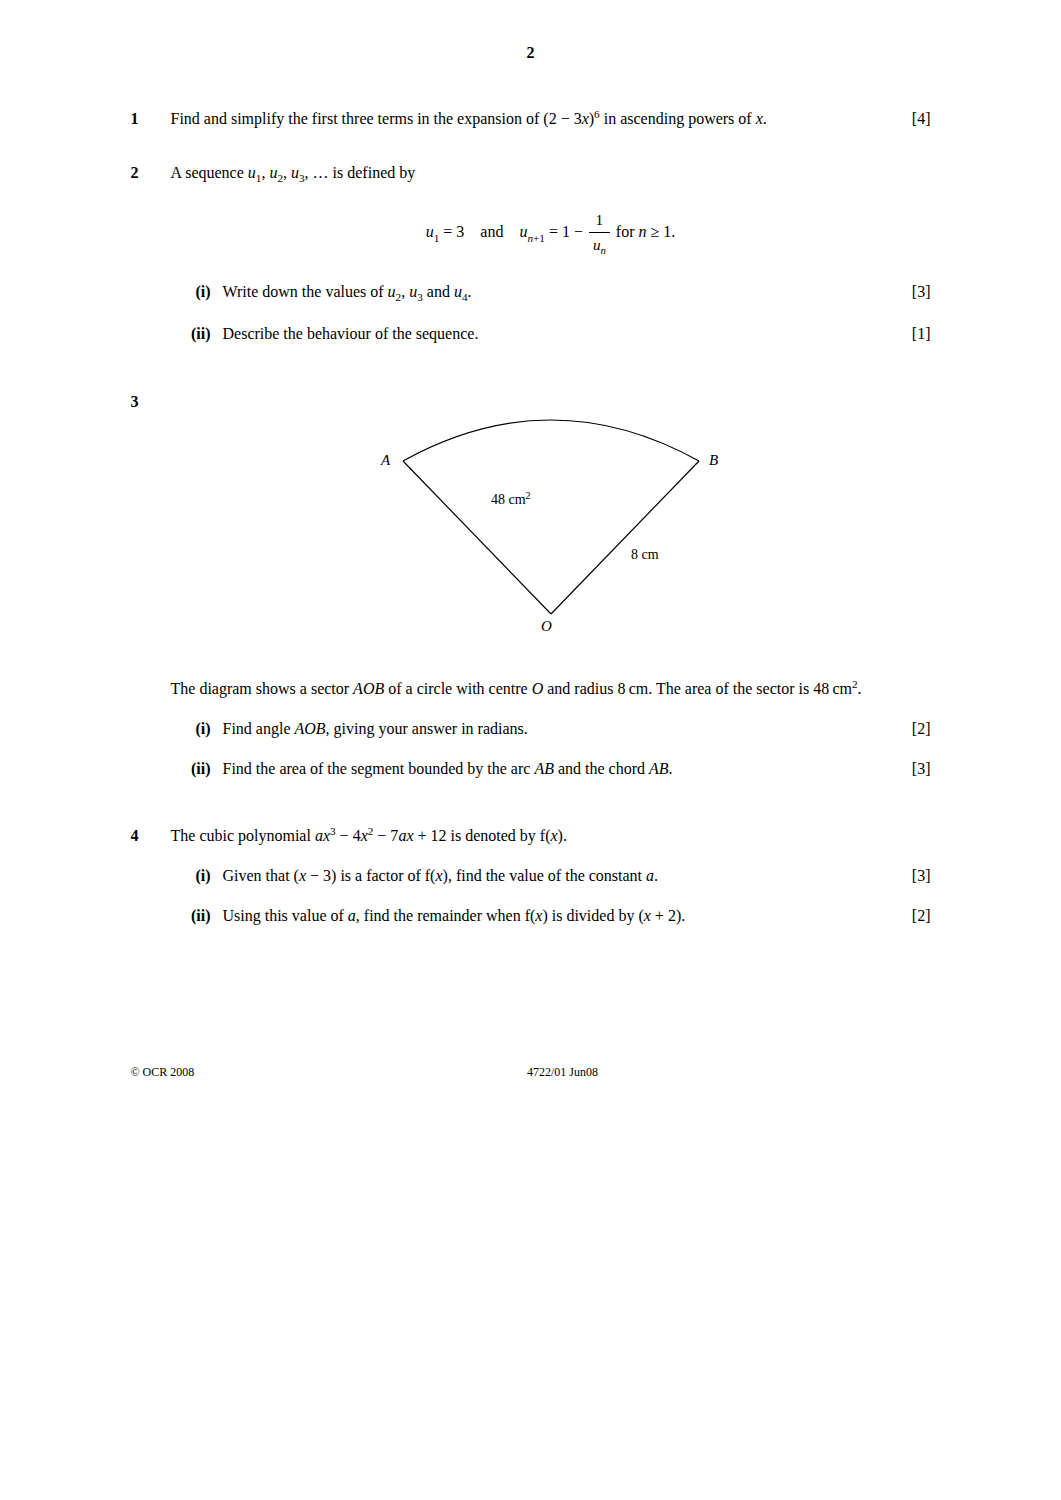2
1
[4] Find and simplify the first three terms in the expansion of (2 − 3x)6 in ascending powers of x.
2
A sequence u1, u2, u3, … is defined by
u1 = 3 and un+1 = 1 − 1 un for n ≥ 1.
(i)
[3] Write down the values of u2, u3 and u4.
(ii)
[1] Describe the behaviour of the sequence.
3
A B O 48 cm2 8 cm
The diagram shows a sector AOB of a circle with centre O and radius 8 cm. The area of the sector is 48 cm2.
(i)
[2] Find angle AOB, giving your answer in radians.
(ii)
[3] Find the area of the segment bounded by the arc AB and the chord AB.
4
The cubic polynomial ax3 − 4x2 − 7ax + 12 is denoted by f(x).
(i)
[3] Given that (x − 3) is a factor of f(x), find the value of the constant a.
(ii)
[2] Using this value of a, find the remainder when f(x) is divided by (x + 2).
© OCR 2008
4722/01 Jun08